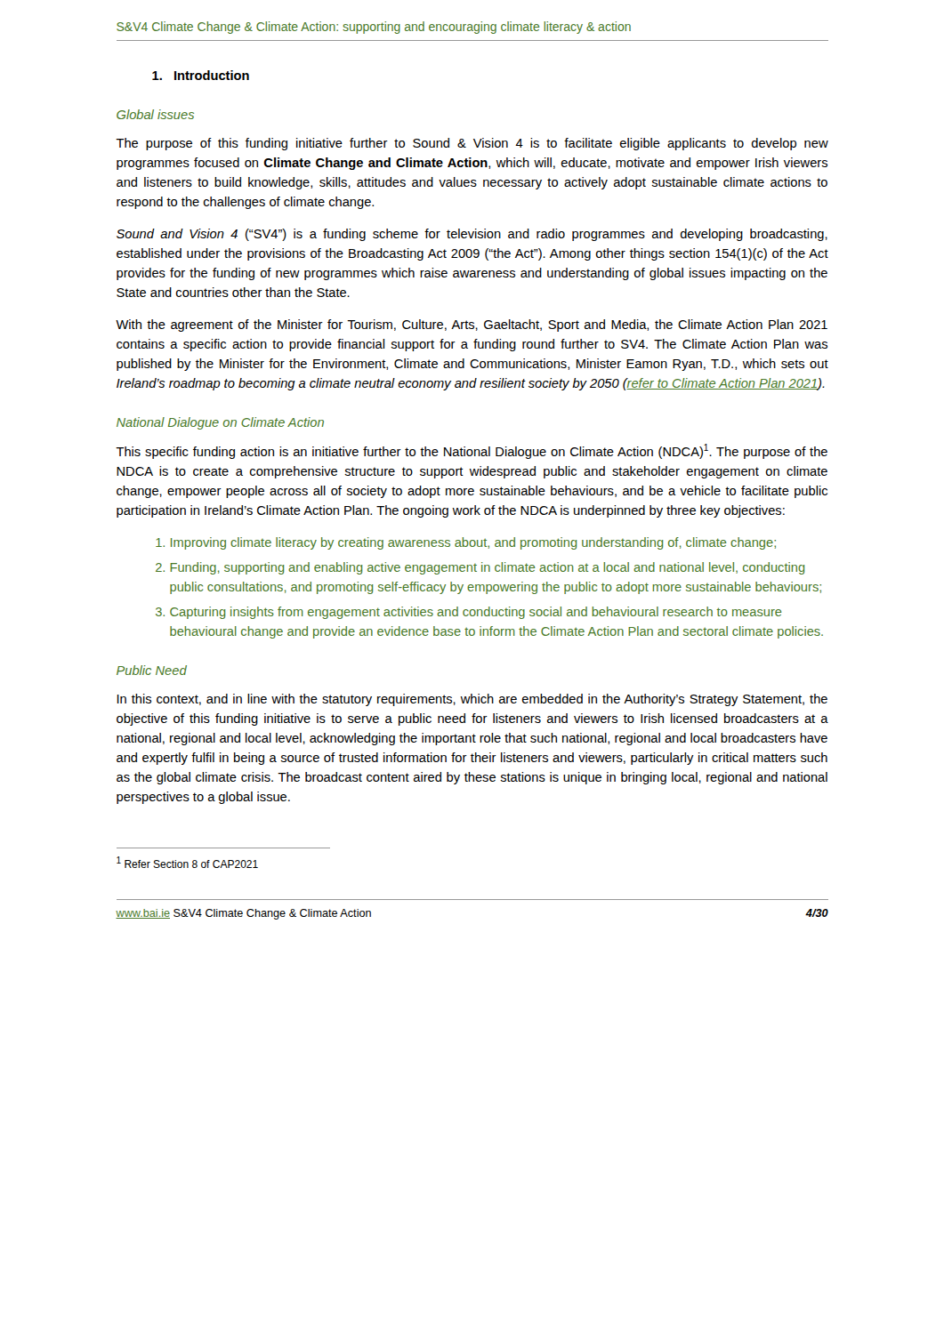S&V4 Climate Change & Climate Action: supporting and encouraging climate literacy & action
1. Introduction
Global issues
The purpose of this funding initiative further to Sound & Vision 4 is to facilitate eligible applicants to develop new programmes focused on Climate Change and Climate Action, which will, educate, motivate and empower Irish viewers and listeners to build knowledge, skills, attitudes and values necessary to actively adopt sustainable climate actions to respond to the challenges of climate change.
Sound and Vision 4 (“SV4”) is a funding scheme for television and radio programmes and developing broadcasting, established under the provisions of the Broadcasting Act 2009 (“the Act”). Among other things section 154(1)(c) of the Act provides for the funding of new programmes which raise awareness and understanding of global issues impacting on the State and countries other than the State.
With the agreement of the Minister for Tourism, Culture, Arts, Gaeltacht, Sport and Media, the Climate Action Plan 2021 contains a specific action to provide financial support for a funding round further to SV4. The Climate Action Plan was published by the Minister for the Environment, Climate and Communications, Minister Eamon Ryan, T.D., which sets out Ireland’s roadmap to becoming a climate neutral economy and resilient society by 2050 (refer to Climate Action Plan 2021).
National Dialogue on Climate Action
This specific funding action is an initiative further to the National Dialogue on Climate Action (NDCA)1. The purpose of the NDCA is to create a comprehensive structure to support widespread public and stakeholder engagement on climate change, empower people across all of society to adopt more sustainable behaviours, and be a vehicle to facilitate public participation in Ireland’s Climate Action Plan. The ongoing work of the NDCA is underpinned by three key objectives:
Improving climate literacy by creating awareness about, and promoting understanding of, climate change;
Funding, supporting and enabling active engagement in climate action at a local and national level, conducting public consultations, and promoting self-efficacy by empowering the public to adopt more sustainable behaviours;
Capturing insights from engagement activities and conducting social and behavioural research to measure behavioural change and provide an evidence base to inform the Climate Action Plan and sectoral climate policies.
Public Need
In this context, and in line with the statutory requirements, which are embedded in the Authority’s Strategy Statement, the objective of this funding initiative is to serve a public need for listeners and viewers to Irish licensed broadcasters at a national, regional and local level, acknowledging the important role that such national, regional and local broadcasters have and expertly fulfil in being a source of trusted information for their listeners and viewers, particularly in critical matters such as the global climate crisis. The broadcast content aired by these stations is unique in bringing local, regional and national perspectives to a global issue.
1 Refer Section 8 of CAP2021
www.bai.ie S&V4 Climate Change & Climate Action 4/30